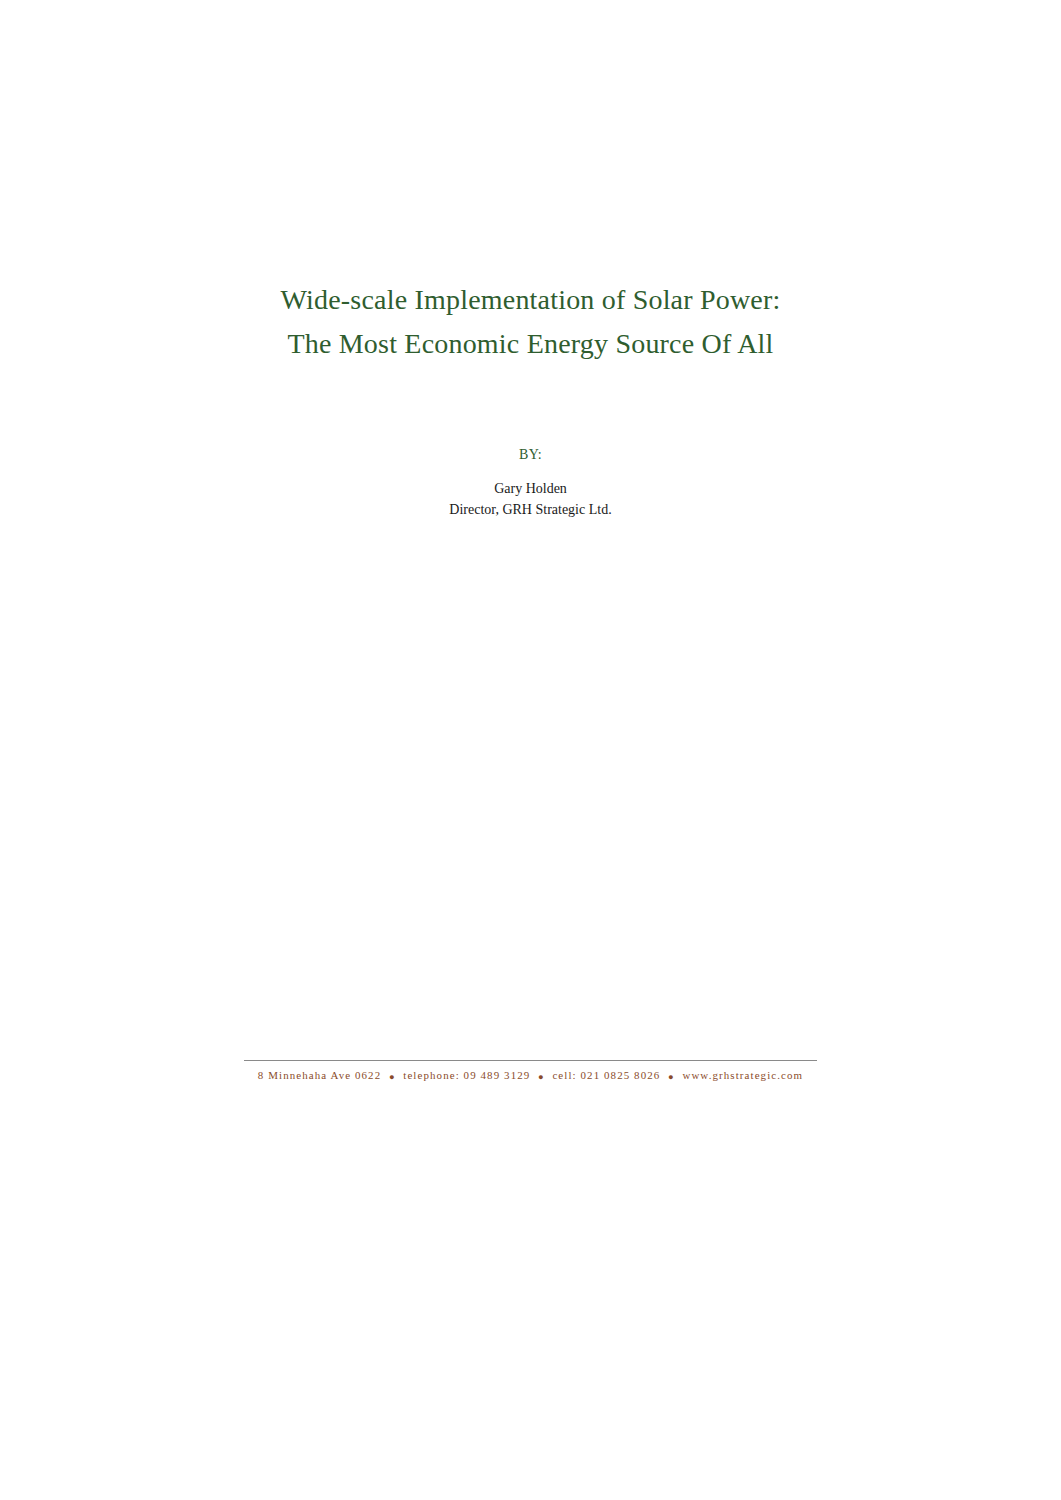Wide-scale Implementation of Solar Power:
The Most Economic Energy Source Of All
BY:
Gary Holden Director, GRH Strategic Ltd.
8 Minnehaha Ave 0622 ● telephone: 09 489 3129 ● cell: 021 0825 8026 ● www.grhstrategic.com